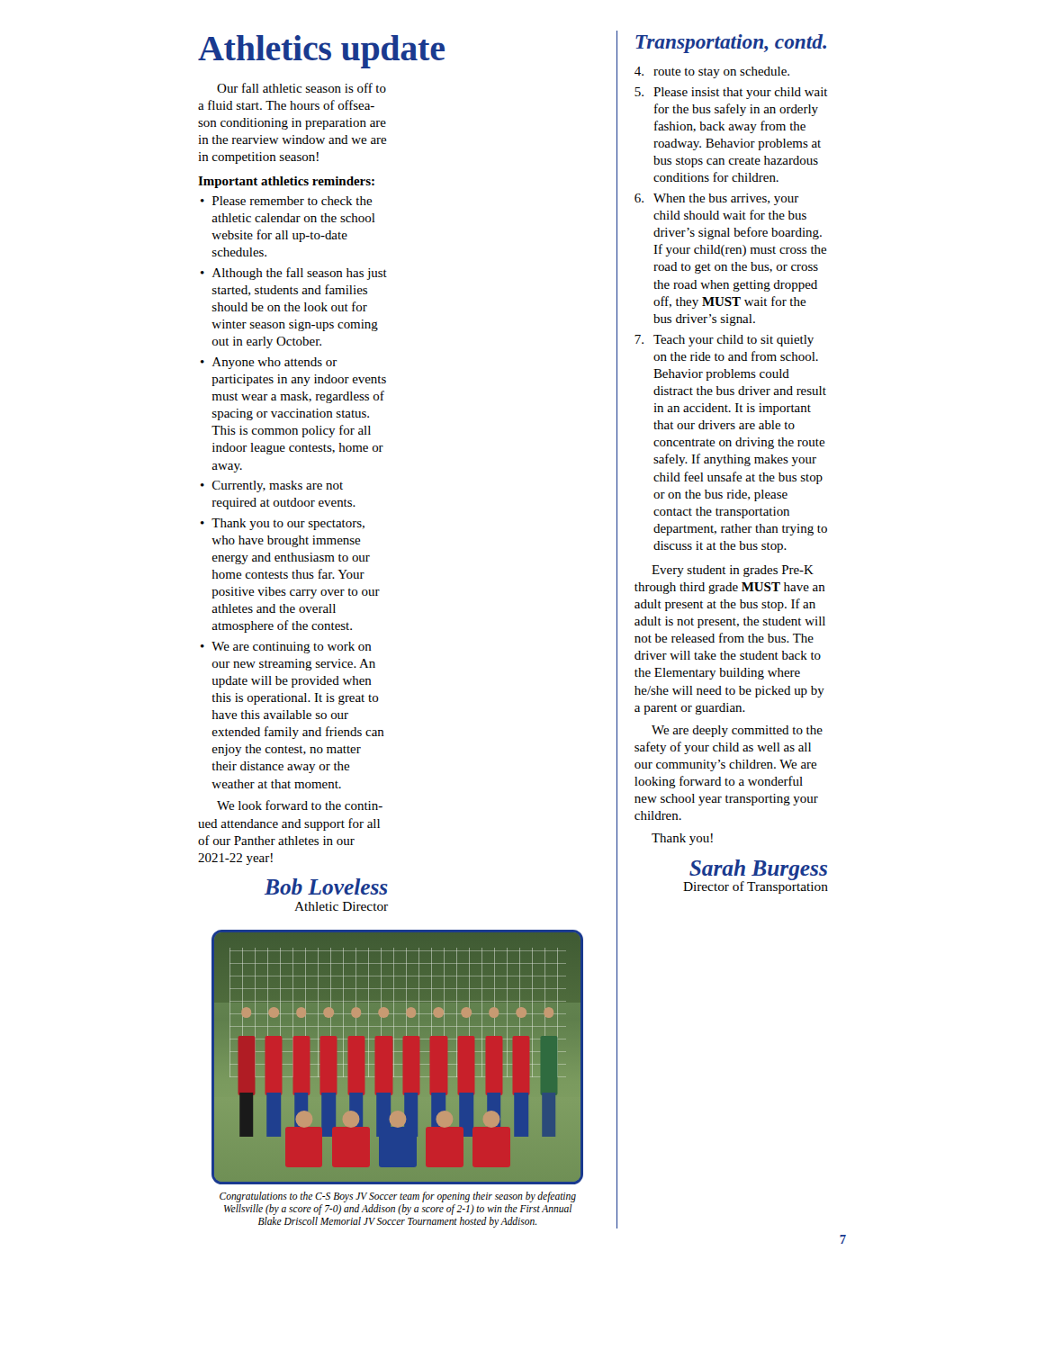Athletics update
Our fall athletic season is off to a fluid start. The hours of offseason conditioning in preparation are in the rearview window and we are in competition season!
Important athletics reminders:
Please remember to check the athletic calendar on the school website for all up-to-date schedules.
Although the fall season has just started, students and families should be on the look out for winter season sign-ups coming out in early October.
Anyone who attends or participates in any indoor events must wear a mask, regardless of spacing or vaccination status. This is common policy for all indoor league contests, home or away.
Currently, masks are not required at outdoor events.
Thank you to our spectators, who have brought immense energy and enthusiasm to our home contests thus far. Your positive vibes carry over to our athletes and the overall atmosphere of the contest.
We are continuing to work on our new streaming service. An update will be provided when this is operational. It is great to have this available so our extended family and friends can enjoy the contest, no matter their distance away or the weather at that moment.
We look forward to the continued attendance and support for all of our Panther athletes in our 2021-22 year!
Bob Loveless Athletic Director
Congratulations to the C-S Boys JV Soccer team for opening their season by defeating Wellsville (by a score of 7-0) and Addison (by a score of 2-1) to win the First Annual Blake Driscoll Memorial JV Soccer Tournament hosted by Addison.
Transportation, contd.
route to stay on schedule.
Please insist that your child wait for the bus safely in an orderly fashion, back away from the roadway. Behavior problems at bus stops can create hazardous conditions for children.
When the bus arrives, your child should wait for the bus driver’s signal before boarding. If your child(ren) must cross the road to get on the bus, or cross the road when getting dropped off, they MUST wait for the bus driver’s signal.
Teach your child to sit quietly on the ride to and from school. Behavior problems could distract the bus driver and result in an accident. It is important that our drivers are able to concentrate on driving the route safely. If anything makes your child feel unsafe at the bus stop or on the bus ride, please contact the transportation department, rather than trying to discuss it at the bus stop.
Every student in grades Pre-K through third grade MUST have an adult present at the bus stop. If an adult is not present, the student will not be released from the bus. The driver will take the student back to the Elementary building where he/she will need to be picked up by a parent or guardian.
We are deeply committed to the safety of your child as well as all our community’s children. We are looking forward to a wonderful new school year transporting your children.
Thank you!
Sarah Burgess Director of Transportation
7